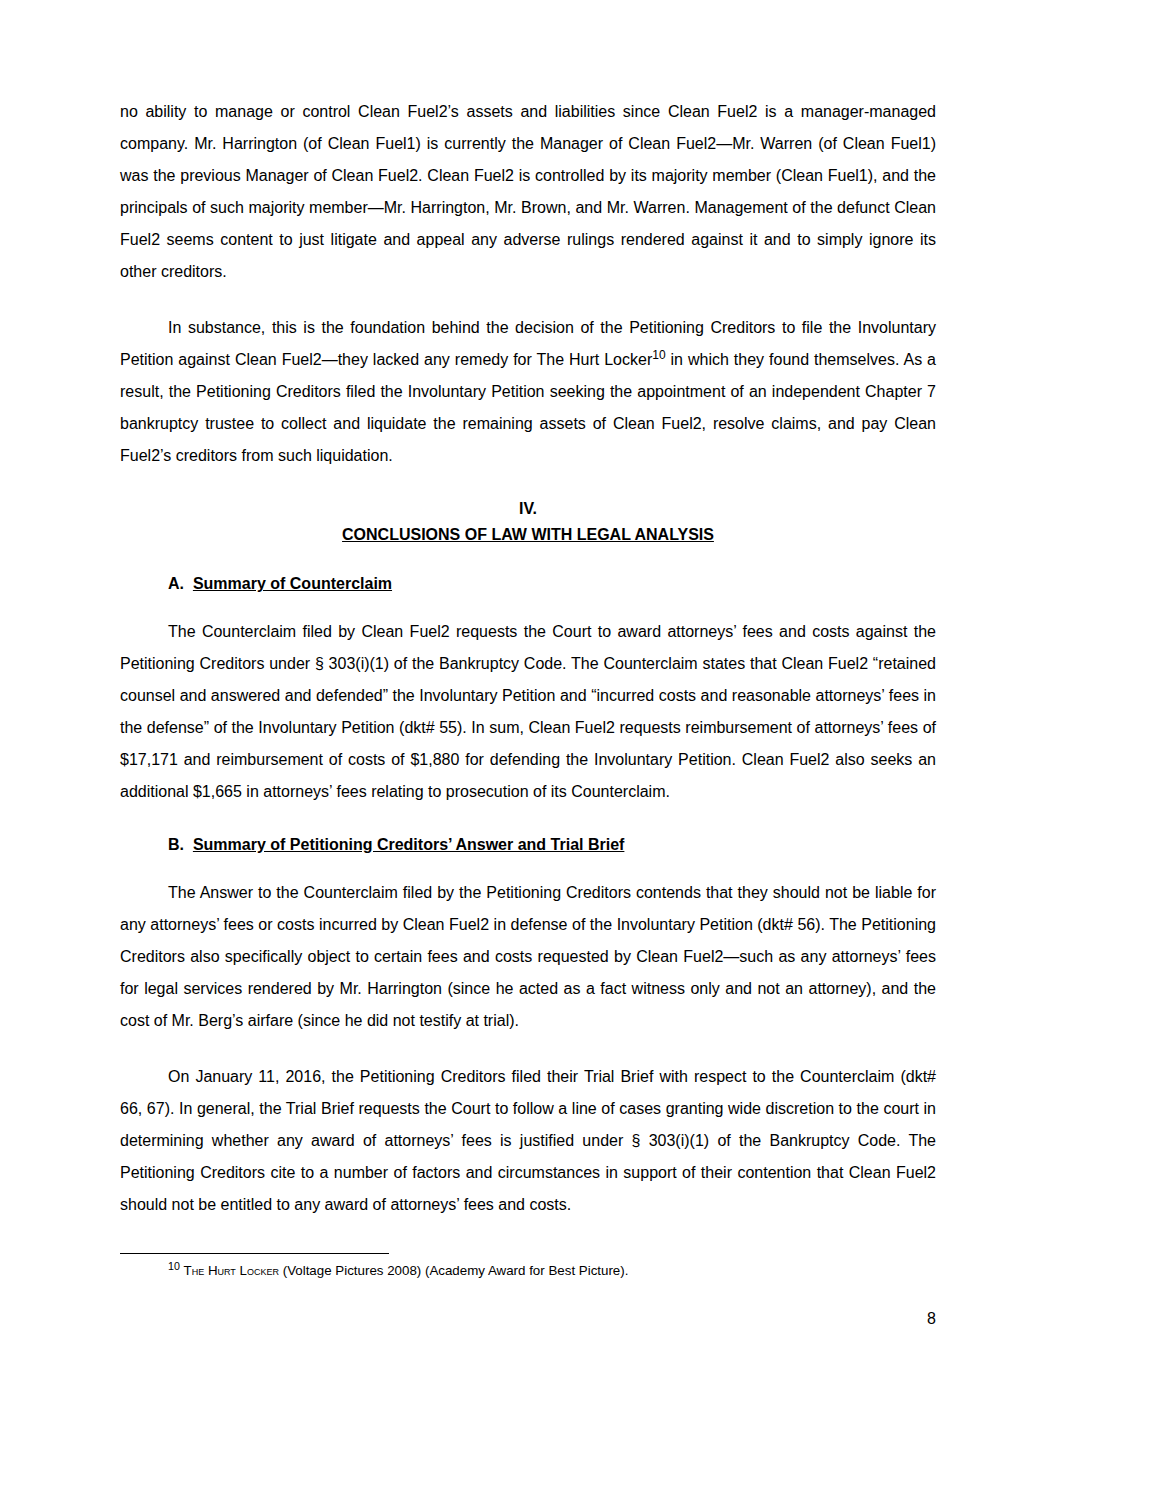no ability to manage or control Clean Fuel2’s assets and liabilities since Clean Fuel2 is a manager-managed company. Mr. Harrington (of Clean Fuel1) is currently the Manager of Clean Fuel2—Mr. Warren (of Clean Fuel1) was the previous Manager of Clean Fuel2. Clean Fuel2 is controlled by its majority member (Clean Fuel1), and the principals of such majority member—Mr. Harrington, Mr. Brown, and Mr. Warren. Management of the defunct Clean Fuel2 seems content to just litigate and appeal any adverse rulings rendered against it and to simply ignore its other creditors.
In substance, this is the foundation behind the decision of the Petitioning Creditors to file the Involuntary Petition against Clean Fuel2—they lacked any remedy for The Hurt Locker10 in which they found themselves. As a result, the Petitioning Creditors filed the Involuntary Petition seeking the appointment of an independent Chapter 7 bankruptcy trustee to collect and liquidate the remaining assets of Clean Fuel2, resolve claims, and pay Clean Fuel2’s creditors from such liquidation.
IV.
CONCLUSIONS OF LAW WITH LEGAL ANALYSIS
A. Summary of Counterclaim
The Counterclaim filed by Clean Fuel2 requests the Court to award attorneys’ fees and costs against the Petitioning Creditors under § 303(i)(1) of the Bankruptcy Code. The Counterclaim states that Clean Fuel2 “retained counsel and answered and defended” the Involuntary Petition and “incurred costs and reasonable attorneys’ fees in the defense” of the Involuntary Petition (dkt# 55). In sum, Clean Fuel2 requests reimbursement of attorneys’ fees of $17,171 and reimbursement of costs of $1,880 for defending the Involuntary Petition. Clean Fuel2 also seeks an additional $1,665 in attorneys’ fees relating to prosecution of its Counterclaim.
B. Summary of Petitioning Creditors’ Answer and Trial Brief
The Answer to the Counterclaim filed by the Petitioning Creditors contends that they should not be liable for any attorneys’ fees or costs incurred by Clean Fuel2 in defense of the Involuntary Petition (dkt# 56). The Petitioning Creditors also specifically object to certain fees and costs requested by Clean Fuel2—such as any attorneys’ fees for legal services rendered by Mr. Harrington (since he acted as a fact witness only and not an attorney), and the cost of Mr. Berg’s airfare (since he did not testify at trial).
On January 11, 2016, the Petitioning Creditors filed their Trial Brief with respect to the Counterclaim (dkt# 66, 67). In general, the Trial Brief requests the Court to follow a line of cases granting wide discretion to the court in determining whether any award of attorneys’ fees is justified under § 303(i)(1) of the Bankruptcy Code. The Petitioning Creditors cite to a number of factors and circumstances in support of their contention that Clean Fuel2 should not be entitled to any award of attorneys’ fees and costs.
10 The Hurt Locker (Voltage Pictures 2008) (Academy Award for Best Picture).
8